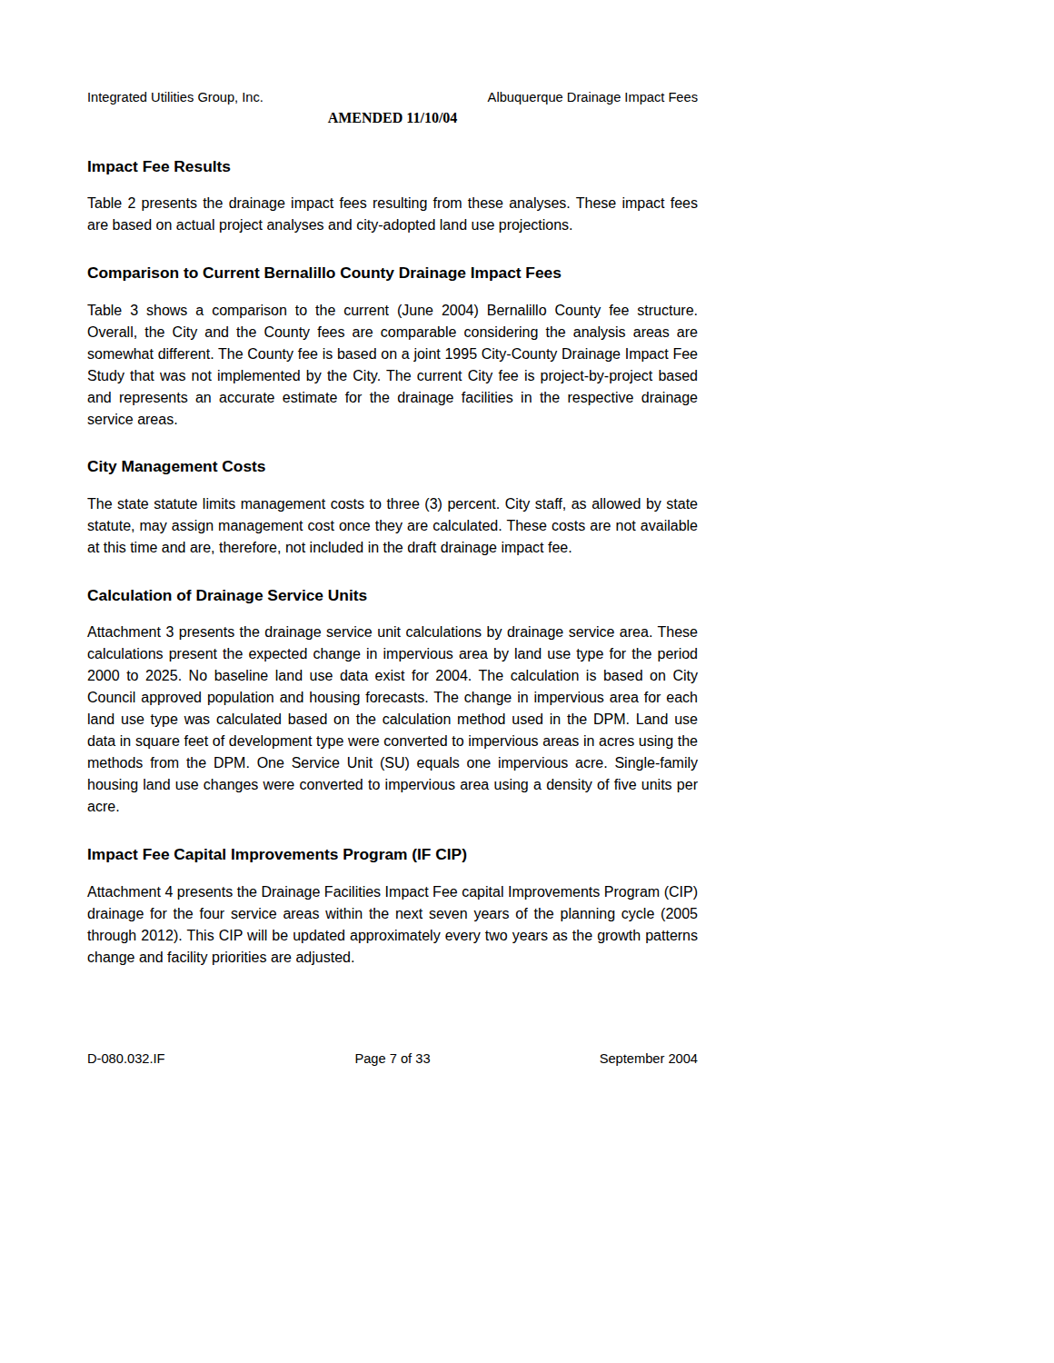Integrated Utilities Group, Inc. Albuquerque Drainage Impact Fees
AMENDED 11/10/04
Impact Fee Results
Table 2 presents the drainage impact fees resulting from these analyses. These impact fees are based on actual project analyses and city-adopted land use projections.
Comparison to Current Bernalillo County Drainage Impact Fees
Table 3 shows a comparison to the current (June 2004) Bernalillo County fee structure. Overall, the City and the County fees are comparable considering the analysis areas are somewhat different. The County fee is based on a joint 1995 City-County Drainage Impact Fee Study that was not implemented by the City. The current City fee is project-by-project based and represents an accurate estimate for the drainage facilities in the respective drainage service areas.
City Management Costs
The state statute limits management costs to three (3) percent. City staff, as allowed by state statute, may assign management cost once they are calculated. These costs are not available at this time and are, therefore, not included in the draft drainage impact fee.
Calculation of Drainage Service Units
Attachment 3 presents the drainage service unit calculations by drainage service area. These calculations present the expected change in impervious area by land use type for the period 2000 to 2025. No baseline land use data exist for 2004. The calculation is based on City Council approved population and housing forecasts. The change in impervious area for each land use type was calculated based on the calculation method used in the DPM. Land use data in square feet of development type were converted to impervious areas in acres using the methods from the DPM. One Service Unit (SU) equals one impervious acre. Single-family housing land use changes were converted to impervious area using a density of five units per acre.
Impact Fee Capital Improvements Program (IF CIP)
Attachment 4 presents the Drainage Facilities Impact Fee capital Improvements Program (CIP) drainage for the four service areas within the next seven years of the planning cycle (2005 through 2012). This CIP will be updated approximately every two years as the growth patterns change and facility priorities are adjusted.
D-080.032.IF Page 7 of 33 September 2004